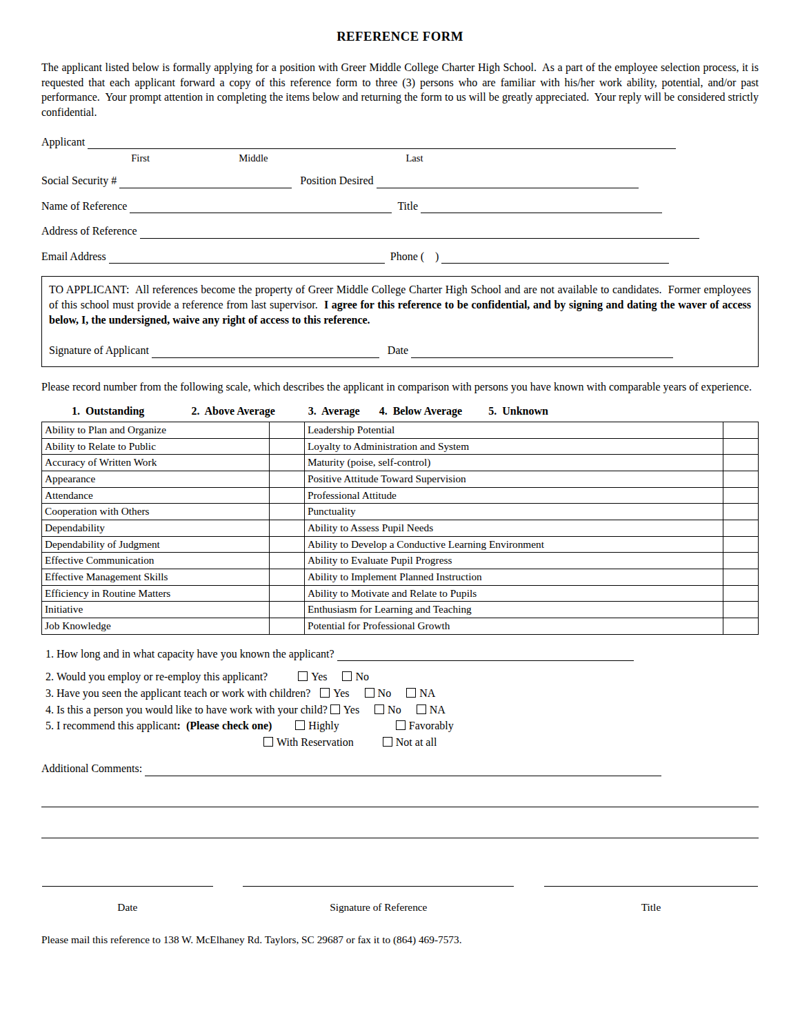REFERENCE FORM
The applicant listed below is formally applying for a position with Greer Middle College Charter High School. As a part of the employee selection process, it is requested that each applicant forward a copy of this reference form to three (3) persons who are familiar with his/her work ability, potential, and/or past performance. Your prompt attention in completing the items below and returning the form to us will be greatly appreciated. Your reply will be considered strictly confidential.
Applicant
First Middle Last
Social Security # Position Desired
Name of Reference Title
Address of Reference
Email Address Phone ( )
TO APPLICANT: All references become the property of Greer Middle College Charter High School and are not available to candidates. Former employees of this school must provide a reference from last supervisor. I agree for this reference to be confidential, and by signing and dating the waver of access below, I, the undersigned, waive any right of access to this reference.
Signature of Applicant Date
Please record number from the following scale, which describes the applicant in comparison with persons you have known with comparable years of experience.
1. Outstanding 2. Above Average 3. Average 4. Below Average 5. Unknown
| Ability to Plan and Organize | | Leadership Potential | |
| Ability to Relate to Public | | Loyalty to Administration and System | |
| Accuracy of Written Work | | Maturity (poise, self-control) | |
| Appearance | | Positive Attitude Toward Supervision | |
| Attendance | | Professional Attitude | |
| Cooperation with Others | | Punctuality | |
| Dependability | | Ability to Assess Pupil Needs | |
| Dependability of Judgment | | Ability to Develop a Conductive Learning Environment | |
| Effective Communication | | Ability to Evaluate Pupil Progress | |
| Effective Management Skills | | Ability to Implement Planned Instruction | |
| Efficiency in Routine Matters | | Ability to Motivate and Relate to Pupils | |
| Initiative | | Enthusiasm for Learning and Teaching | |
| Job Knowledge | | Potential for Professional Growth | |
How long and in what capacity have you known the applicant?
Would you employ or re-employ this applicant? Yes No
Have you seen the applicant teach or work with children? Yes No NA
Is this a person you would like to have work with your child? Yes No NA
I recommend this applicant: (Please check one) Highly Favorably
With Reservation Not at all
Additional Comments:
| Date | | Signature of Reference | | Title |
Please mail this reference to 138 W. McElhaney Rd. Taylors, SC 29687 or fax it to (864) 469-7573.